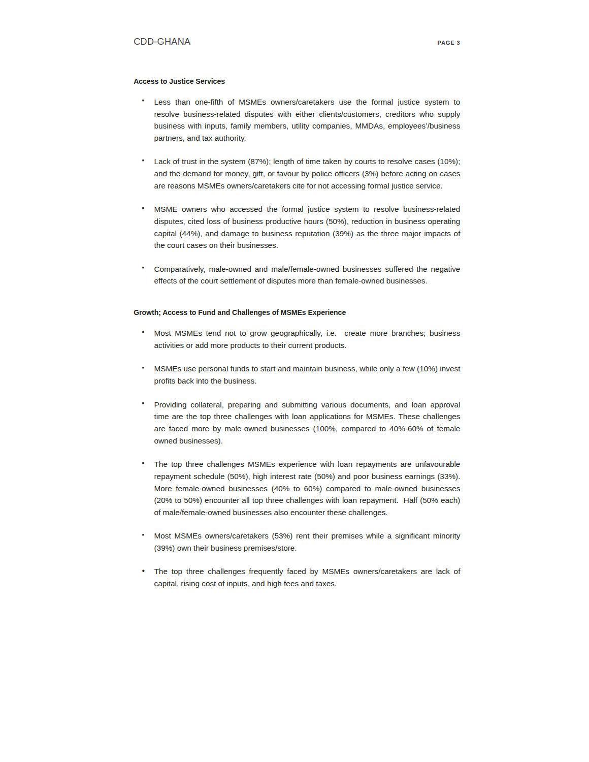CDD-GHANA
PAGE 3
Access to Justice Services
Less than one-fifth of MSMEs owners/caretakers use the formal justice system to resolve business-related disputes with either clients/customers, creditors who supply business with inputs, family members, utility companies, MMDAs, employees’/business partners, and tax authority.
Lack of trust in the system (87%); length of time taken by courts to resolve cases (10%); and the demand for money, gift, or favour by police officers (3%) before acting on cases are reasons MSMEs owners/caretakers cite for not accessing formal justice service.
MSME owners who accessed the formal justice system to resolve business-related disputes, cited loss of business productive hours (50%), reduction in business operating capital (44%), and damage to business reputation (39%) as the three major impacts of the court cases on their businesses.
Comparatively, male-owned and male/female-owned businesses suffered the negative effects of the court settlement of disputes more than female-owned businesses.
Growth; Access to Fund and Challenges of MSMEs Experience
Most MSMEs tend not to grow geographically, i.e. create more branches; business activities or add more products to their current products.
MSMEs use personal funds to start and maintain business, while only a few (10%) invest profits back into the business.
Providing collateral, preparing and submitting various documents, and loan approval time are the top three challenges with loan applications for MSMEs. These challenges are faced more by male-owned businesses (100%, compared to 40%-60% of female owned businesses).
The top three challenges MSMEs experience with loan repayments are unfavourable repayment schedule (50%), high interest rate (50%) and poor business earnings (33%). More female-owned businesses (40% to 60%) compared to male-owned businesses (20% to 50%) encounter all top three challenges with loan repayment. Half (50% each) of male/female-owned businesses also encounter these challenges.
Most MSMEs owners/caretakers (53%) rent their premises while a significant minority (39%) own their business premises/store.
The top three challenges frequently faced by MSMEs owners/caretakers are lack of capital, rising cost of inputs, and high fees and taxes.